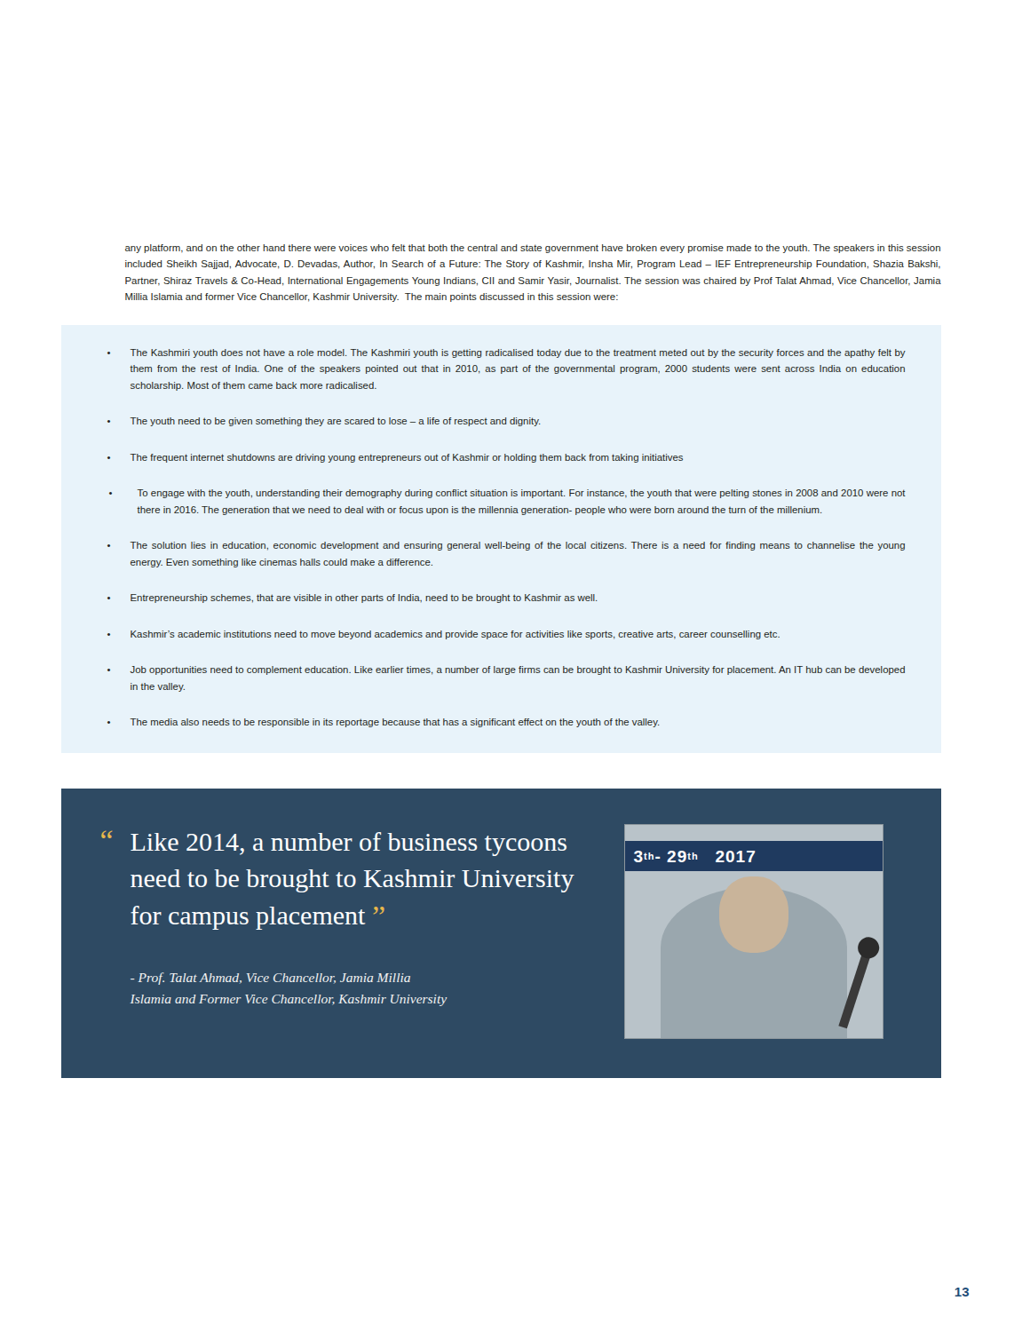any platform, and on the other hand there were voices who felt that both the central and state government have broken every promise made to the youth. The speakers in this session included Sheikh Sajjad, Advocate, D. Devadas, Author, In Search of a Future: The Story of Kashmir, Insha Mir, Program Lead – IEF Entrepreneurship Foundation, Shazia Bakshi, Partner, Shiraz Travels & Co-Head, International Engagements Young Indians, CII and Samir Yasir, Journalist. The session was chaired by Prof Talat Ahmad, Vice Chancellor, Jamia Millia Islamia and former Vice Chancellor, Kashmir University. The main points discussed in this session were:
The Kashmiri youth does not have a role model. The Kashmiri youth is getting radicalised today due to the treatment meted out by the security forces and the apathy felt by them from the rest of India. One of the speakers pointed out that in 2010, as part of the governmental program, 2000 students were sent across India on education scholarship. Most of them came back more radicalised.
The youth need to be given something they are scared to lose – a life of respect and dignity.
The frequent internet shutdowns are driving young entrepreneurs out of Kashmir or holding them back from taking initiatives
To engage with the youth, understanding their demography during conflict situation is important. For instance, the youth that were pelting stones in 2008 and 2010 were not there in 2016. The generation that we need to deal with or focus upon is the millennia generation- people who were born around the turn of the millenium.
The solution lies in education, economic development and ensuring general well-being of the local citizens. There is a need for finding means to channelise the young energy. Even something like cinemas halls could make a difference.
Entrepreneurship schemes, that are visible in other parts of India, need to be brought to Kashmir as well.
Kashmir’s academic institutions need to move beyond academics and provide space for activities like sports, creative arts, career counselling etc.
Job opportunities need to complement education. Like earlier times, a number of large firms can be brought to Kashmir University for placement. An IT hub can be developed in the valley.
The media also needs to be responsible in its reportage because that has a significant effect on the youth of the valley.
“Like 2014, a number of business tycoons need to be brought to Kashmir University for campus placement ”
- Prof. Talat Ahmad, Vice Chancellor, Jamia Millia
Islamia and Former Vice Chancellor, Kashmir University
3th - 29th 2017
13